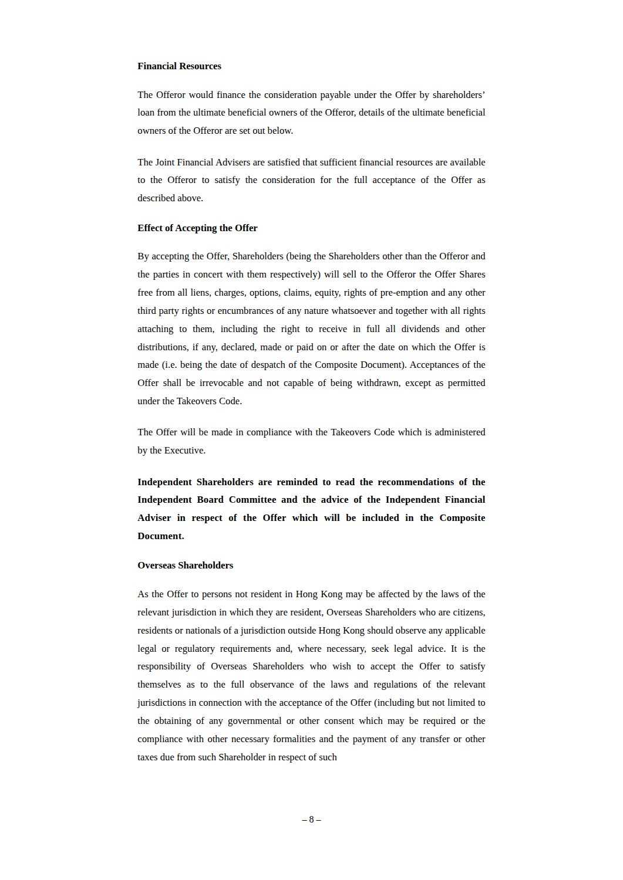Financial Resources
The Offeror would finance the consideration payable under the Offer by shareholders’ loan from the ultimate beneficial owners of the Offeror, details of the ultimate beneficial owners of the Offeror are set out below.
The Joint Financial Advisers are satisfied that sufficient financial resources are available to the Offeror to satisfy the consideration for the full acceptance of the Offer as described above.
Effect of Accepting the Offer
By accepting the Offer, Shareholders (being the Shareholders other than the Offeror and the parties in concert with them respectively) will sell to the Offeror the Offer Shares free from all liens, charges, options, claims, equity, rights of pre-emption and any other third party rights or encumbrances of any nature whatsoever and together with all rights attaching to them, including the right to receive in full all dividends and other distributions, if any, declared, made or paid on or after the date on which the Offer is made (i.e. being the date of despatch of the Composite Document). Acceptances of the Offer shall be irrevocable and not capable of being withdrawn, except as permitted under the Takeovers Code.
The Offer will be made in compliance with the Takeovers Code which is administered by the Executive.
Independent Shareholders are reminded to read the recommendations of the Independent Board Committee and the advice of the Independent Financial Adviser in respect of the Offer which will be included in the Composite Document.
Overseas Shareholders
As the Offer to persons not resident in Hong Kong may be affected by the laws of the relevant jurisdiction in which they are resident, Overseas Shareholders who are citizens, residents or nationals of a jurisdiction outside Hong Kong should observe any applicable legal or regulatory requirements and, where necessary, seek legal advice. It is the responsibility of Overseas Shareholders who wish to accept the Offer to satisfy themselves as to the full observance of the laws and regulations of the relevant jurisdictions in connection with the acceptance of the Offer (including but not limited to the obtaining of any governmental or other consent which may be required or the compliance with other necessary formalities and the payment of any transfer or other taxes due from such Shareholder in respect of such
– 8 –